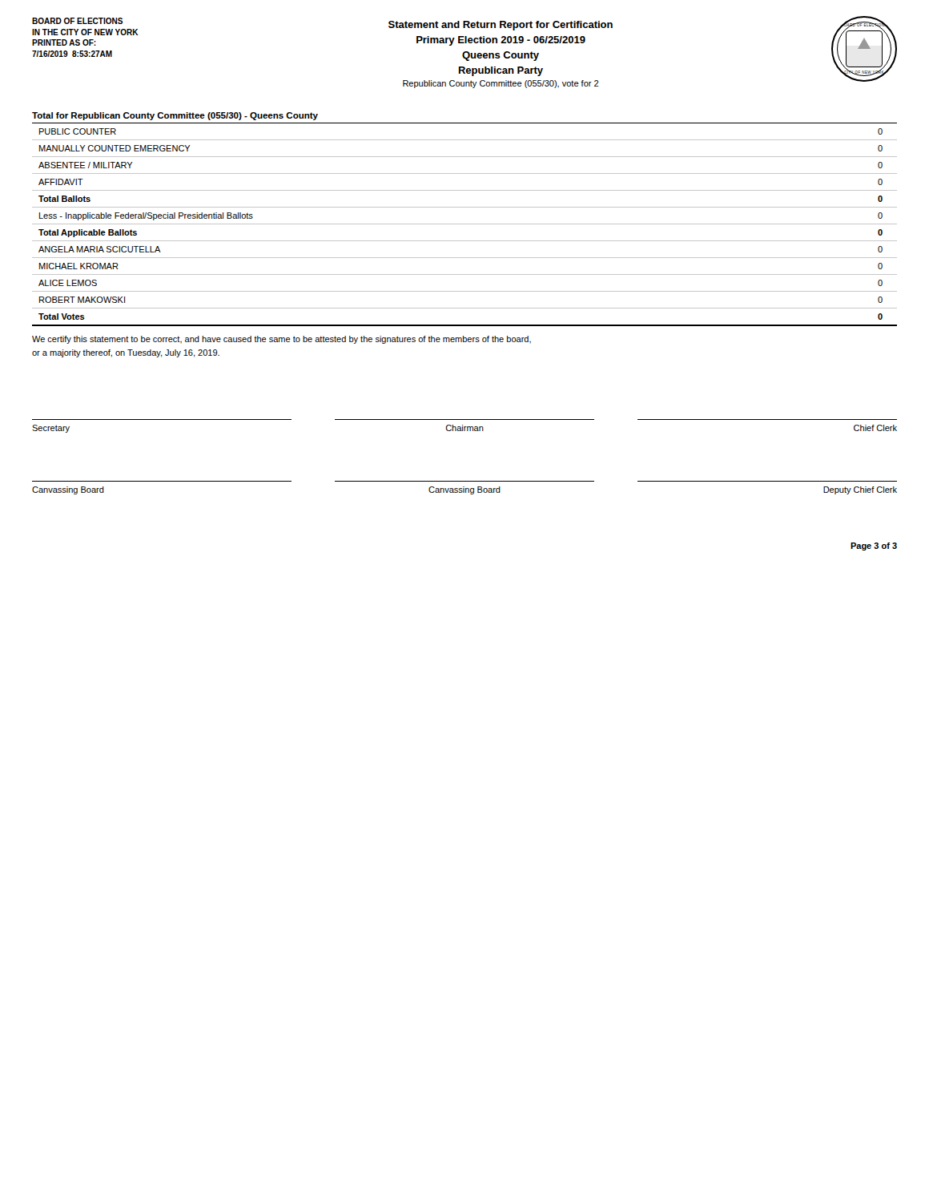BOARD OF ELECTIONS
IN THE CITY OF NEW YORK
PRINTED AS OF:
7/16/2019 8:53:27AM
Statement and Return Report for Certification
Primary Election 2019 - 06/25/2019
Queens County
Republican Party
Republican County Committee (055/30), vote for 2
BOARD OF ELECTIONS
CITY OF NEW YORK
Total for Republican County Committee (055/30) - Queens County
| PUBLIC COUNTER | 0 |
| MANUALLY COUNTED EMERGENCY | 0 |
| ABSENTEE / MILITARY | 0 |
| AFFIDAVIT | 0 |
| Total Ballots | 0 |
| Less - Inapplicable Federal/Special Presidential Ballots | 0 |
| Total Applicable Ballots | 0 |
| ANGELA MARIA SCICUTELLA | 0 |
| MICHAEL KROMAR | 0 |
| ALICE LEMOS | 0 |
| ROBERT MAKOWSKI | 0 |
| Total Votes | 0 |
We certify this statement to be correct, and have caused the same to be attested by the signatures of the members of the board,
or a majority thereof, on Tuesday, July 16, 2019.
Secretary
Chairman
Chief Clerk
Canvassing Board
Canvassing Board
Deputy Chief Clerk
Page 3 of 3